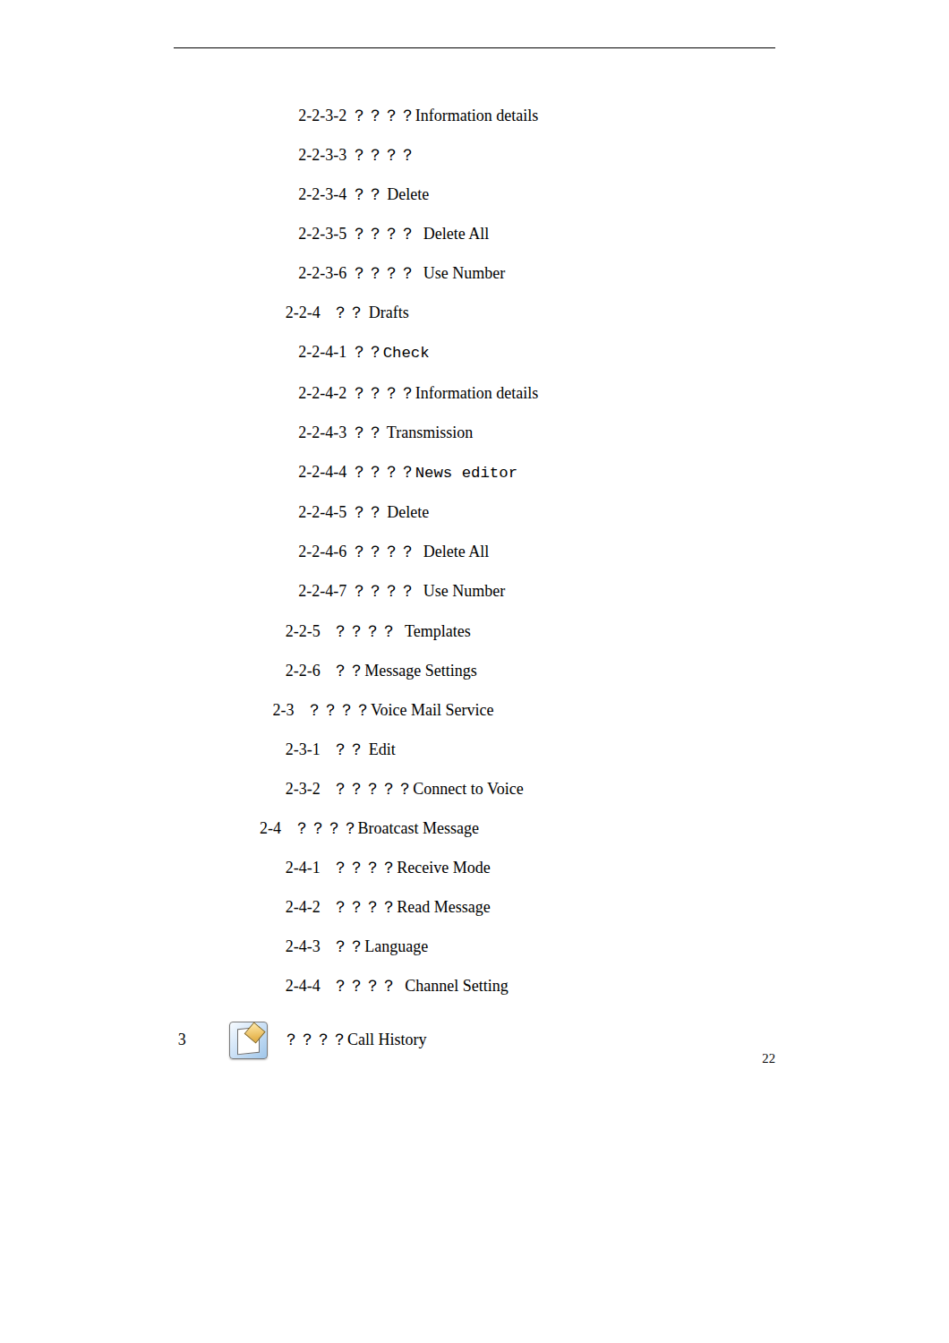2-2-3-2 ？？？？Information details
2-2-3-3 ？？？？
2-2-3-4 ？？ Delete
2-2-3-5 ？？？？ Delete All
2-2-3-6 ？？？？ Use Number
2-2-4 ？？ Drafts
2-2-4-1 ？？Check
2-2-4-2 ？？？？Information details
2-2-4-3 ？？ Transmission
2-2-4-4 ？？？？News editor
2-2-4-5 ？？ Delete
2-2-4-6 ？？？？ Delete All
2-2-4-7 ？？？？ Use Number
2-2-5 ？？？？ Templates
2-2-6 ？？Message Settings
2-3 ？？？？Voice Mail Service
2-3-1 ？？ Edit
2-3-2 ？？？？？Connect to Voice
2-4 ？？？？Broatcast Message
2-4-1 ？？？？Receive Mode
2-4-2 ？？？？Read Message
2-4-3 ？？Language
2-4-4 ？？？？ Channel Setting
3 ？？？？Call History
22